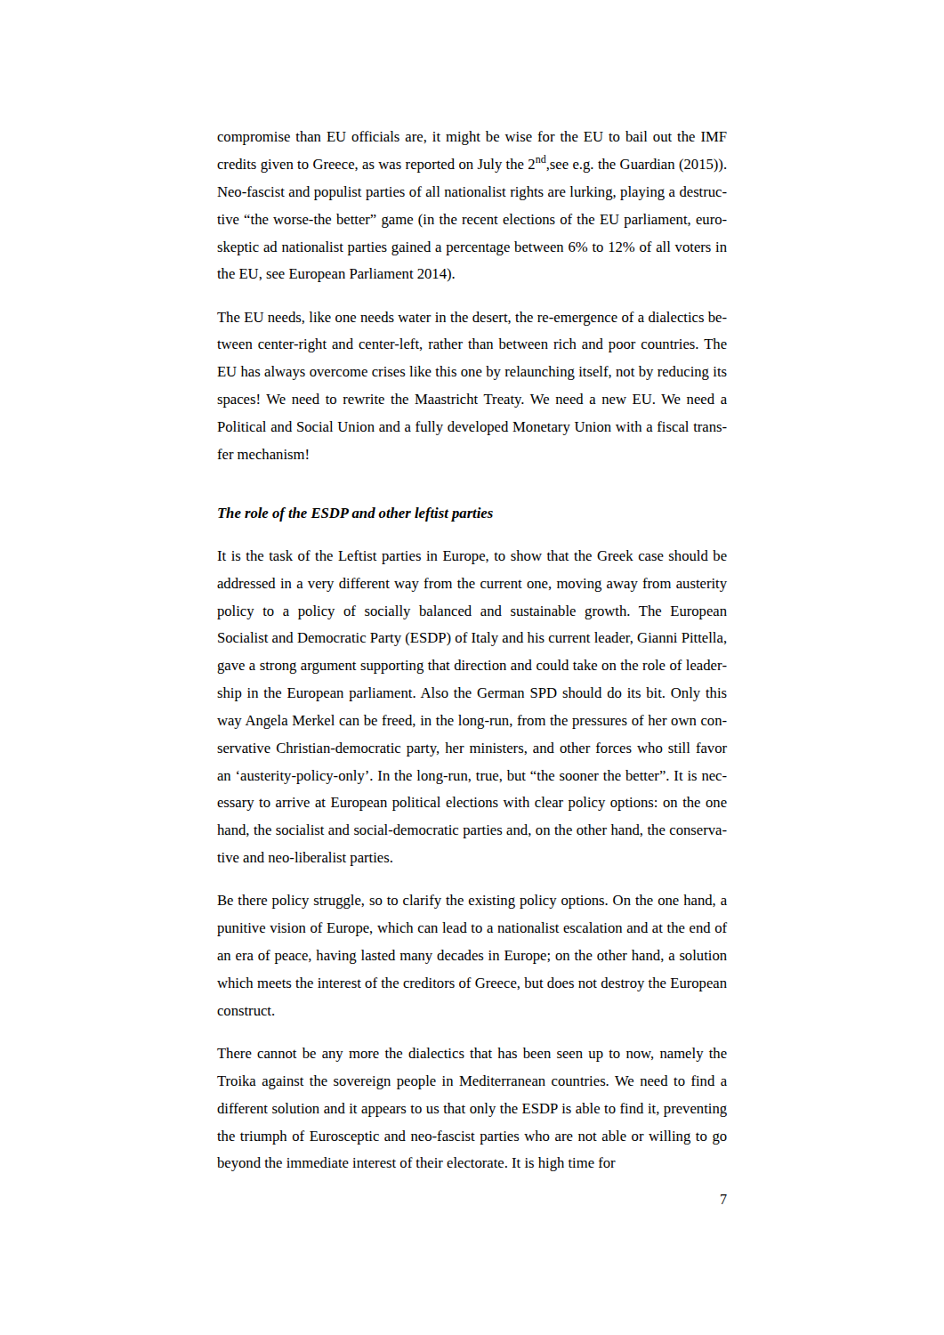compromise than EU officials are, it might be wise for the EU to bail out the IMF credits given to Greece, as was reported on July the 2nd,see e.g. the Guardian (2015)). Neo-fascist and populist parties of all nationalist rights are lurking, playing a destructive “the worse-the better” game (in the recent elections of the EU parliament, euro-skeptic ad nationalist parties gained a percentage between 6% to 12% of all voters in the EU, see European Parliament 2014).
The EU needs, like one needs water in the desert, the re-emergence of a dialectics between center-right and center-left, rather than between rich and poor countries. The EU has always overcome crises like this one by relaunching itself, not by reducing its spaces! We need to rewrite the Maastricht Treaty. We need a new EU. We need a Political and Social Union and a fully developed Monetary Union with a fiscal transfer mechanism!
The role of the ESDP and other leftist parties
It is the task of the Leftist parties in Europe, to show that the Greek case should be addressed in a very different way from the current one, moving away from austerity policy to a policy of socially balanced and sustainable growth. The European Socialist and Democratic Party (ESDP) of Italy and his current leader, Gianni Pittella, gave a strong argument supporting that direction and could take on the role of leadership in the European parliament. Also the German SPD should do its bit. Only this way Angela Merkel can be freed, in the long-run, from the pressures of her own conservative Christian-democratic party, her ministers, and other forces who still favor an ‘austerity-policy-only’. In the long-run, true, but “the sooner the better”. It is necessary to arrive at European political elections with clear policy options: on the one hand, the socialist and social-democratic parties and, on the other hand, the conservative and neo-liberalist parties.
Be there policy struggle, so to clarify the existing policy options. On the one hand, a punitive vision of Europe, which can lead to a nationalist escalation and at the end of an era of peace, having lasted many decades in Europe; on the other hand, a solution which meets the interest of the creditors of Greece, but does not destroy the European construct.
There cannot be any more the dialectics that has been seen up to now, namely the Troika against the sovereign people in Mediterranean countries. We need to find a different solution and it appears to us that only the ESDP is able to find it, preventing the triumph of Eurosceptic and neo-fascist parties who are not able or willing to go beyond the immediate interest of their electorate. It is high time for
7